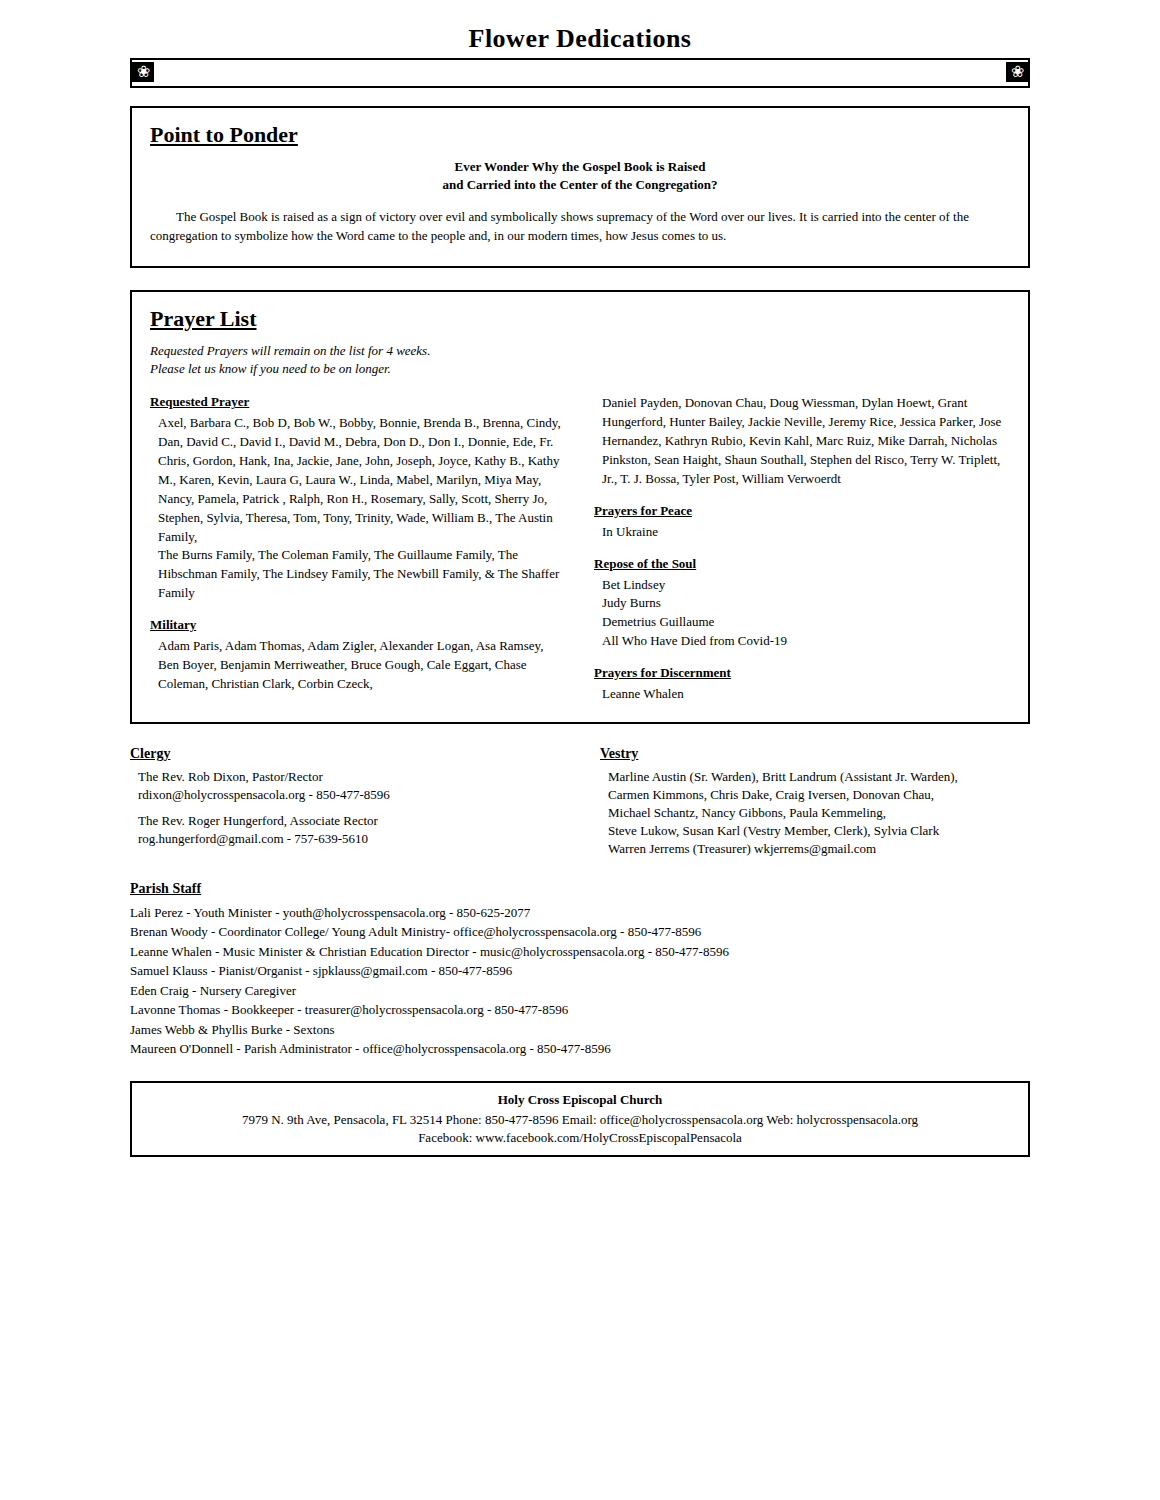Flower Dedications
Point to Ponder
Ever Wonder Why the Gospel Book is Raised
and Carried into the Center of the Congregation?
The Gospel Book is raised as a sign of victory over evil and symbolically shows supremacy of the Word over our lives. It is carried into the center of the congregation to symbolize how the Word came to the people and, in our modern times, how Jesus comes to us.
Prayer List
Requested Prayers will remain on the list for 4 weeks.
Please let us know if you need to be on longer.
Requested Prayer
Axel, Barbara C., Bob D, Bob W., Bobby, Bonnie, Brenda B., Brenna, Cindy, Dan, David C., David I., David M., Debra, Don D., Don I., Donnie, Ede, Fr. Chris, Gordon, Hank, Ina, Jackie, Jane, John, Joseph, Joyce, Kathy B., Kathy M., Karen, Kevin, Laura G, Laura W., Linda, Mabel, Marilyn, Miya May, Nancy, Pamela, Patrick , Ralph, Ron H., Rosemary, Sally, Scott, Sherry Jo, Stephen, Sylvia, Theresa, Tom, Tony, Trinity, Wade, William B., The Austin Family,
The Burns Family, The Coleman Family, The Guillaume Family, The Hibschman Family, The Lindsey Family, The Newbill Family, & The Shaffer Family
Military
Adam Paris, Adam Thomas, Adam Zigler, Alexander Logan, Asa Ramsey, Ben Boyer, Benjamin Merriweather, Bruce Gough, Cale Eggart, Chase Coleman, Christian Clark, Corbin Czeck,
Daniel Payden, Donovan Chau, Doug Wiessman, Dylan Hoewt, Grant Hungerford, Hunter Bailey, Jackie Neville, Jeremy Rice, Jessica Parker, Jose Hernandez, Kathryn Rubio, Kevin Kahl, Marc Ruiz, Mike Darrah, Nicholas Pinkston, Sean Haight, Shaun Southall, Stephen del Risco, Terry W. Triplett, Jr., T. J. Bossa, Tyler Post, William Verwoerdt
Prayers for Peace
In Ukraine
Repose of the Soul
Bet Lindsey
Judy Burns
Demetrius Guillaume
All Who Have Died from Covid-19
Prayers for Discernment
Leanne Whalen
Clergy
The Rev. Rob Dixon, Pastor/Rector
rdixon@holycrosspensacola.org - 850-477-8596
The Rev. Roger Hungerford, Associate Rector
rog.hungerford@gmail.com - 757-639-5610
Vestry
Marline Austin (Sr. Warden), Britt Landrum (Assistant Jr. Warden),
Carmen Kimmons, Chris Dake, Craig Iversen, Donovan Chau,
Michael Schantz, Nancy Gibbons, Paula Kemmeling,
Steve Lukow, Susan Karl (Vestry Member, Clerk), Sylvia Clark
Warren Jerrems (Treasurer) wkjerrems@gmail.com
Parish Staff
Lali Perez - Youth Minister - youth@holycrosspensacola.org - 850-625-2077
Brenan Woody - Coordinator College/ Young Adult Ministry- office@holycrosspensacola.org - 850-477-8596
Leanne Whalen - Music Minister & Christian Education Director - music@holycrosspensacola.org - 850-477-8596
Samuel Klauss - Pianist/Organist - sjpklauss@gmail.com - 850-477-8596
Eden Craig - Nursery Caregiver
Lavonne Thomas - Bookkeeper - treasurer@holycrosspensacola.org - 850-477-8596
James Webb & Phyllis Burke - Sextons
Maureen O'Donnell - Parish Administrator - office@holycrosspensacola.org - 850-477-8596
Holy Cross Episcopal Church 7979 N. 9th Ave, Pensacola, FL 32514 Phone: 850-477-8596 Email: office@holycrosspensacola.org Web: holycrosspensacola.org
Facebook: www.facebook.com/HolyCrossEpiscopalPensacola